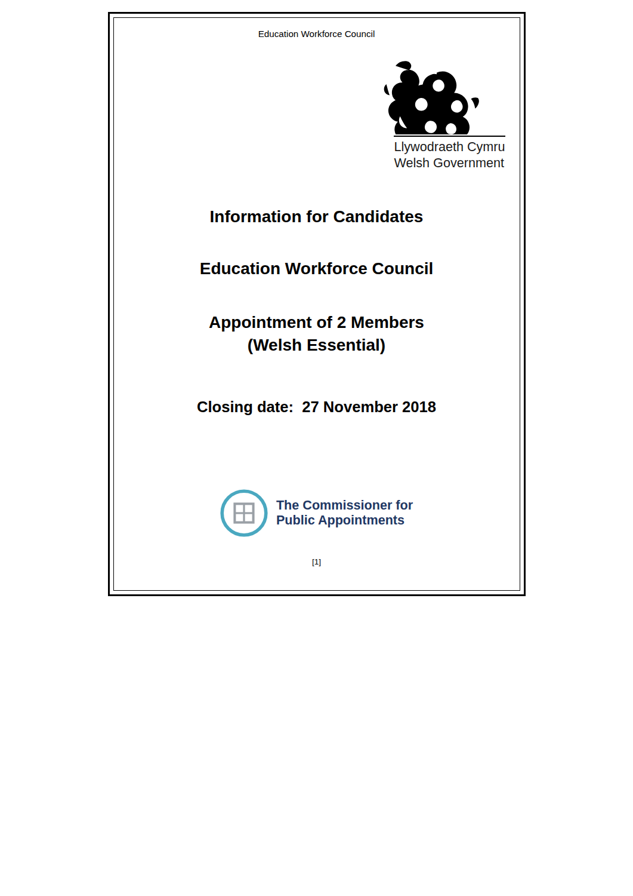Education Workforce Council
Llywodraeth Cymru
Welsh Government
Information for Candidates
Education Workforce Council
Appointment of 2 Members
(Welsh Essential)
Closing date: 27 November 2018
The Commissioner for
Public Appointments
[1]